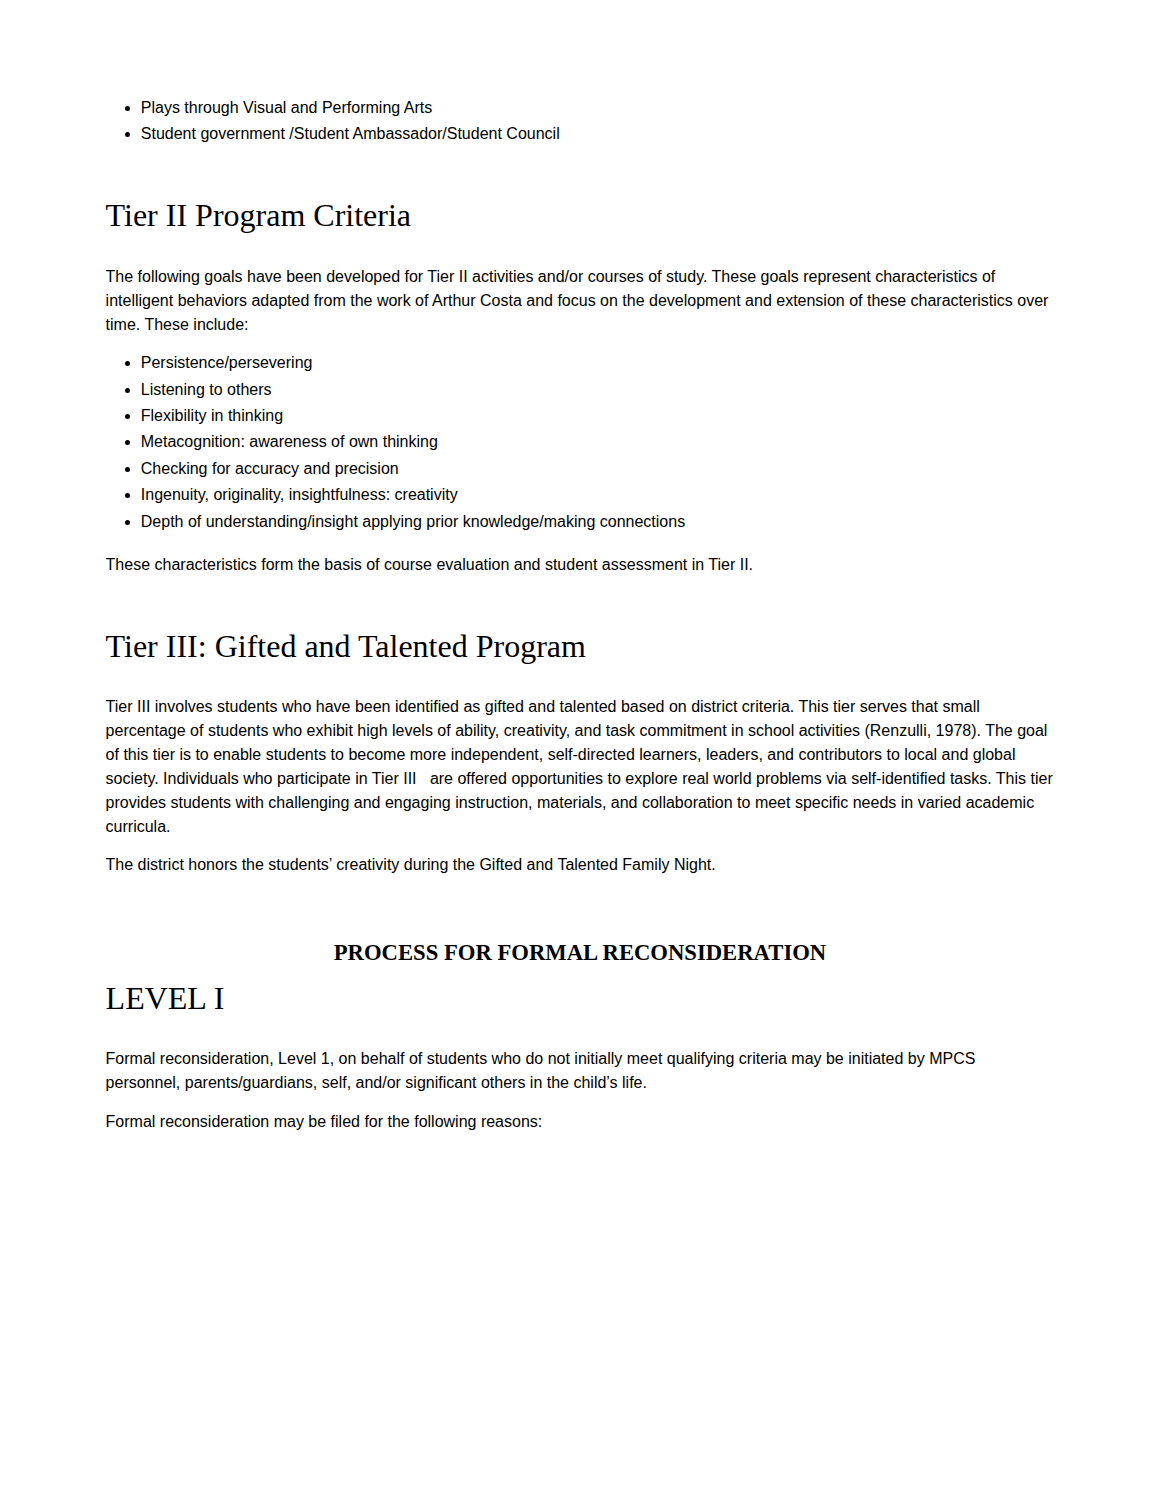Plays through Visual and Performing Arts
Student government /Student Ambassador/Student Council
Tier II Program Criteria
The following goals have been developed for Tier II activities and/or courses of study. These goals represent characteristics of intelligent behaviors adapted from the work of Arthur Costa and focus on the development and extension of these characteristics over time. These include:
Persistence/persevering
Listening to others
Flexibility in thinking
Metacognition: awareness of own thinking
Checking for accuracy and precision
Ingenuity, originality, insightfulness: creativity
Depth of understanding/insight applying prior knowledge/making connections
These characteristics form the basis of course evaluation and student assessment in Tier II.
Tier III: Gifted and Talented Program
Tier III involves students who have been identified as gifted and talented based on district criteria. This tier serves that small percentage of students who exhibit high levels of ability, creativity, and task commitment in school activities (Renzulli, 1978). The goal of this tier is to enable students to become more independent, self-directed learners, leaders, and contributors to local and global society. Individuals who participate in Tier III are offered opportunities to explore real world problems via self-identified tasks. This tier provides students with challenging and engaging instruction, materials, and collaboration to meet specific needs in varied academic curricula.
The district honors the students’ creativity during the Gifted and Talented Family Night.
PROCESS FOR FORMAL RECONSIDERATION
LEVEL I
Formal reconsideration, Level 1, on behalf of students who do not initially meet qualifying criteria may be initiated by MPCS personnel, parents/guardians, self, and/or significant others in the child’s life.
Formal reconsideration may be filed for the following reasons: